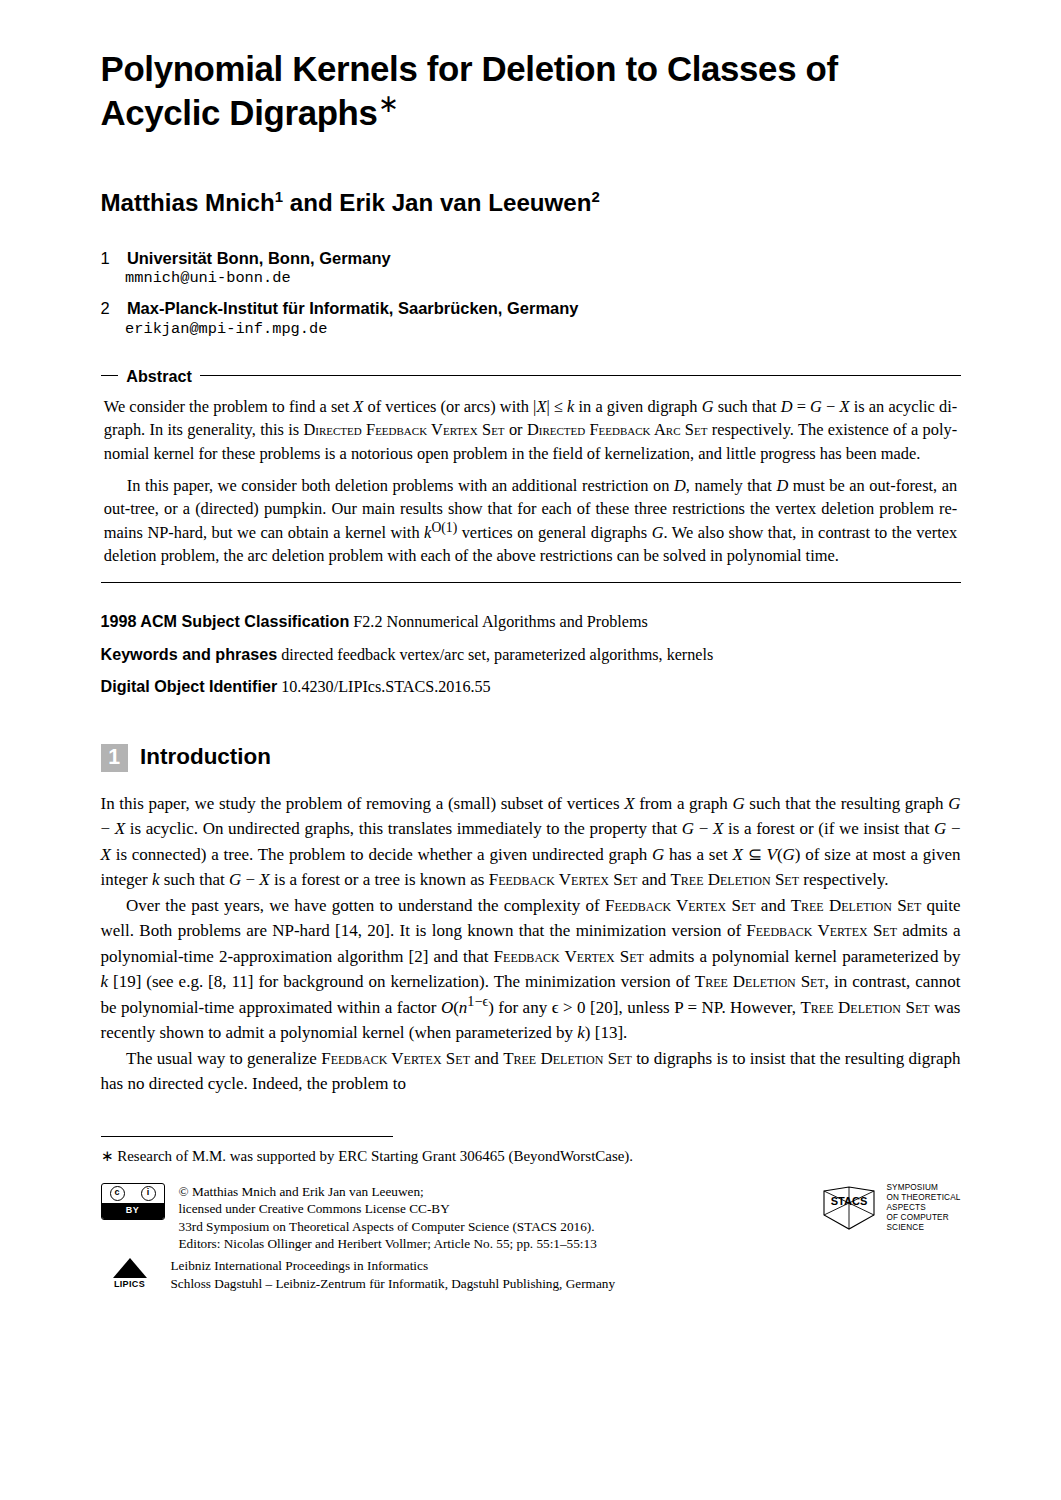Polynomial Kernels for Deletion to Classes of
Acyclic Digraphs∗
Matthias Mnich1 and Erik Jan van Leeuwen2
1 Universität Bonn, Bonn, Germany mmnich@uni-bonn.de
2 Max-Planck-Institut für Informatik, Saarbrücken, Germany erikjan@mpi-inf.mpg.de
Abstract
We consider the problem to find a set X of vertices (or arcs) with |X| ≤ k in a given digraph G such that D = G − X is an acyclic digraph. In its generality, this is Directed Feedback Vertex Set or Directed Feedback Arc Set respectively. The existence of a polynomial kernel for these problems is a notorious open problem in the field of kernelization, and little progress has been made.
In this paper, we consider both deletion problems with an additional restriction on D, namely that D must be an out-forest, an out-tree, or a (directed) pumpkin. Our main results show that for each of these three restrictions the vertex deletion problem remains NP-hard, but we can obtain a kernel with kO(1) vertices on general digraphs G. We also show that, in contrast to the vertex deletion problem, the arc deletion problem with each of the above restrictions can be solved in polynomial time.
1998 ACM Subject Classification F2.2 Nonnumerical Algorithms and Problems
Keywords and phrases directed feedback vertex/arc set, parameterized algorithms, kernels
Digital Object Identifier 10.4230/LIPIcs.STACS.2016.55
1 Introduction
In this paper, we study the problem of removing a (small) subset of vertices X from a graph G such that the resulting graph G − X is acyclic. On undirected graphs, this translates immediately to the property that G − X is a forest or (if we insist that G − X is connected) a tree. The problem to decide whether a given undirected graph G has a set X ⊆ V(G) of size at most a given integer k such that G − X is a forest or a tree is known as Feedback Vertex Set and Tree Deletion Set respectively.
Over the past years, we have gotten to understand the complexity of Feedback Vertex Set and Tree Deletion Set quite well. Both problems are NP-hard [14, 20]. It is long known that the minimization version of Feedback Vertex Set admits a polynomial-time 2-approximation algorithm [2] and that Feedback Vertex Set admits a polynomial kernel parameterized by k [19] (see e.g. [8, 11] for background on kernelization). The minimization version of Tree Deletion Set, in contrast, cannot be polynomial-time approximated within a factor O(n1−ϵ) for any ϵ > 0 [20], unless P = NP. However, Tree Deletion Set was recently shown to admit a polynomial kernel (when parameterized by k) [13].
The usual way to generalize Feedback Vertex Set and Tree Deletion Set to digraphs is to insist that the resulting digraph has no directed cycle. Indeed, the problem to
∗ Research of M.M. was supported by ERC Starting Grant 306465 (BeyondWorstCase).
c i
BY
© Matthias Mnich and Erik Jan van Leeuwen; licensed under Creative Commons License CC-BY 33rd Symposium on Theoretical Aspects of Computer Science (STACS 2016). Editors: Nicolas Ollinger and Heribert Vollmer; Article No. 55; pp. 55:1–55:13
STACS
Symposium
on Theoretical
Aspects
of Computer
Science
LIPICS
Leibniz International Proceedings in Informatics
Schloss Dagstuhl – Leibniz-Zentrum für Informatik, Dagstuhl Publishing, Germany